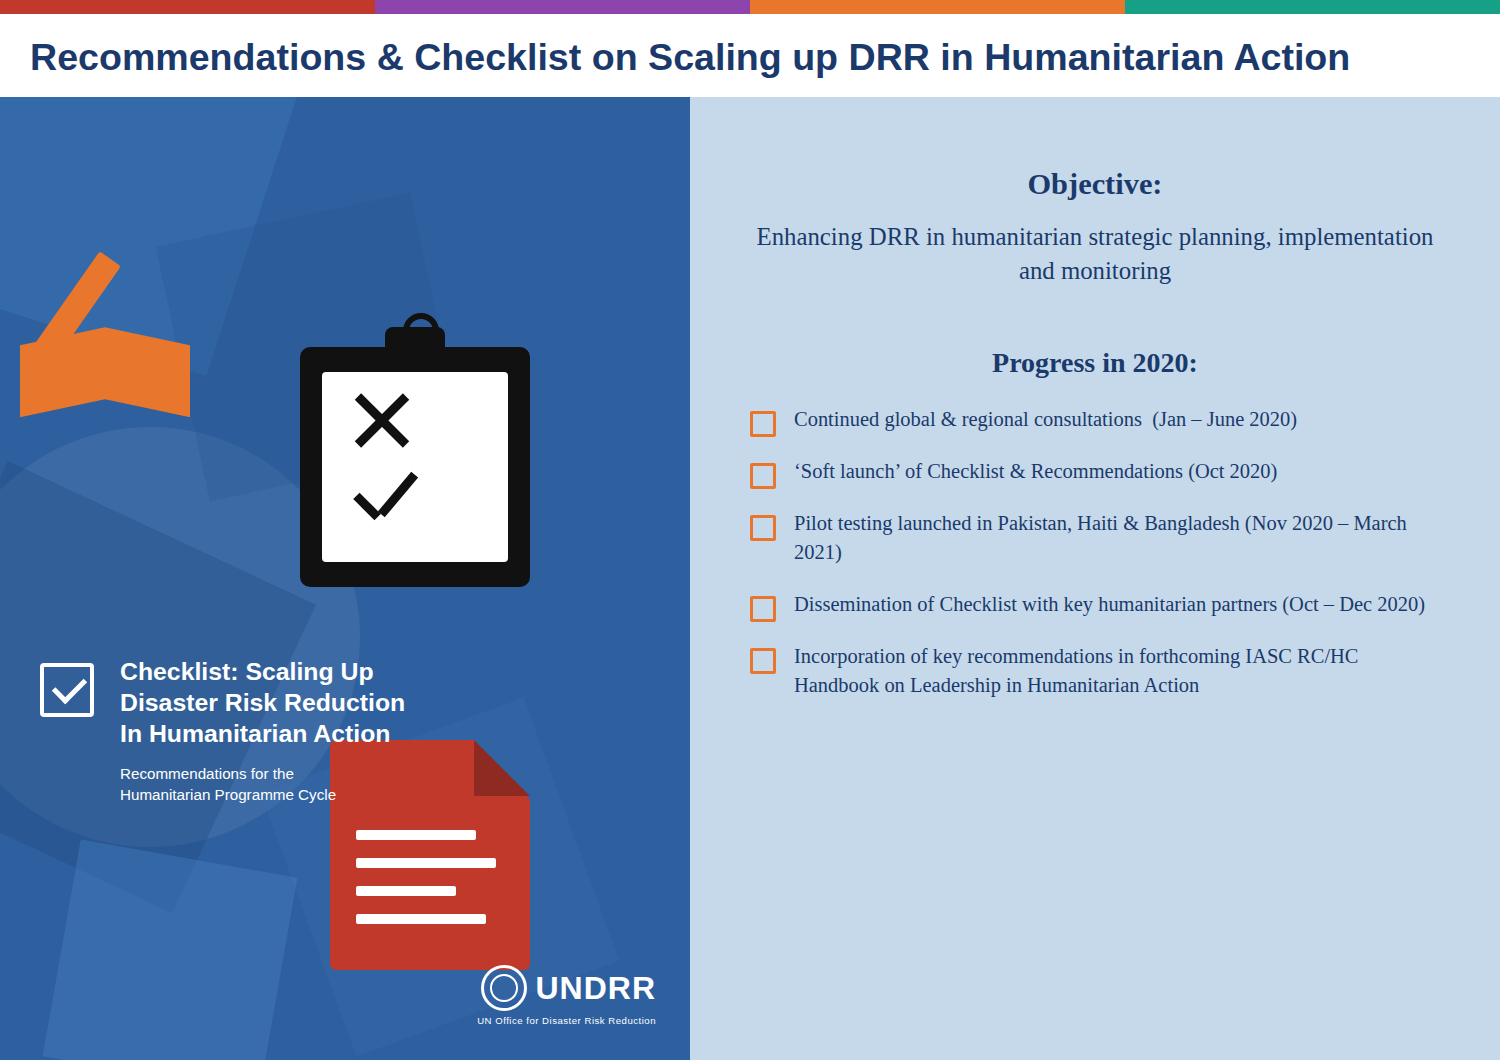Recommendations & Checklist on Scaling up DRR in Humanitarian Action
Checklist: Scaling Up
Disaster Risk Reduction
In Humanitarian Action
Recommendations for the
Humanitarian Programme Cycle
UNDRR UN Office for Disaster Risk Reduction
Objective:
Enhancing DRR in humanitarian strategic planning, implementation and monitoring
Progress in 2020:
Continued global & regional consultations (Jan – June 2020)
‘Soft launch’ of Checklist & Recommendations (Oct 2020)
Pilot testing launched in Pakistan, Haiti & Bangladesh (Nov 2020 – March 2021)
Dissemination of Checklist with key humanitarian partners (Oct – Dec 2020)
Incorporation of key recommendations in forthcoming IASC RC/HC Handbook on Leadership in Humanitarian Action